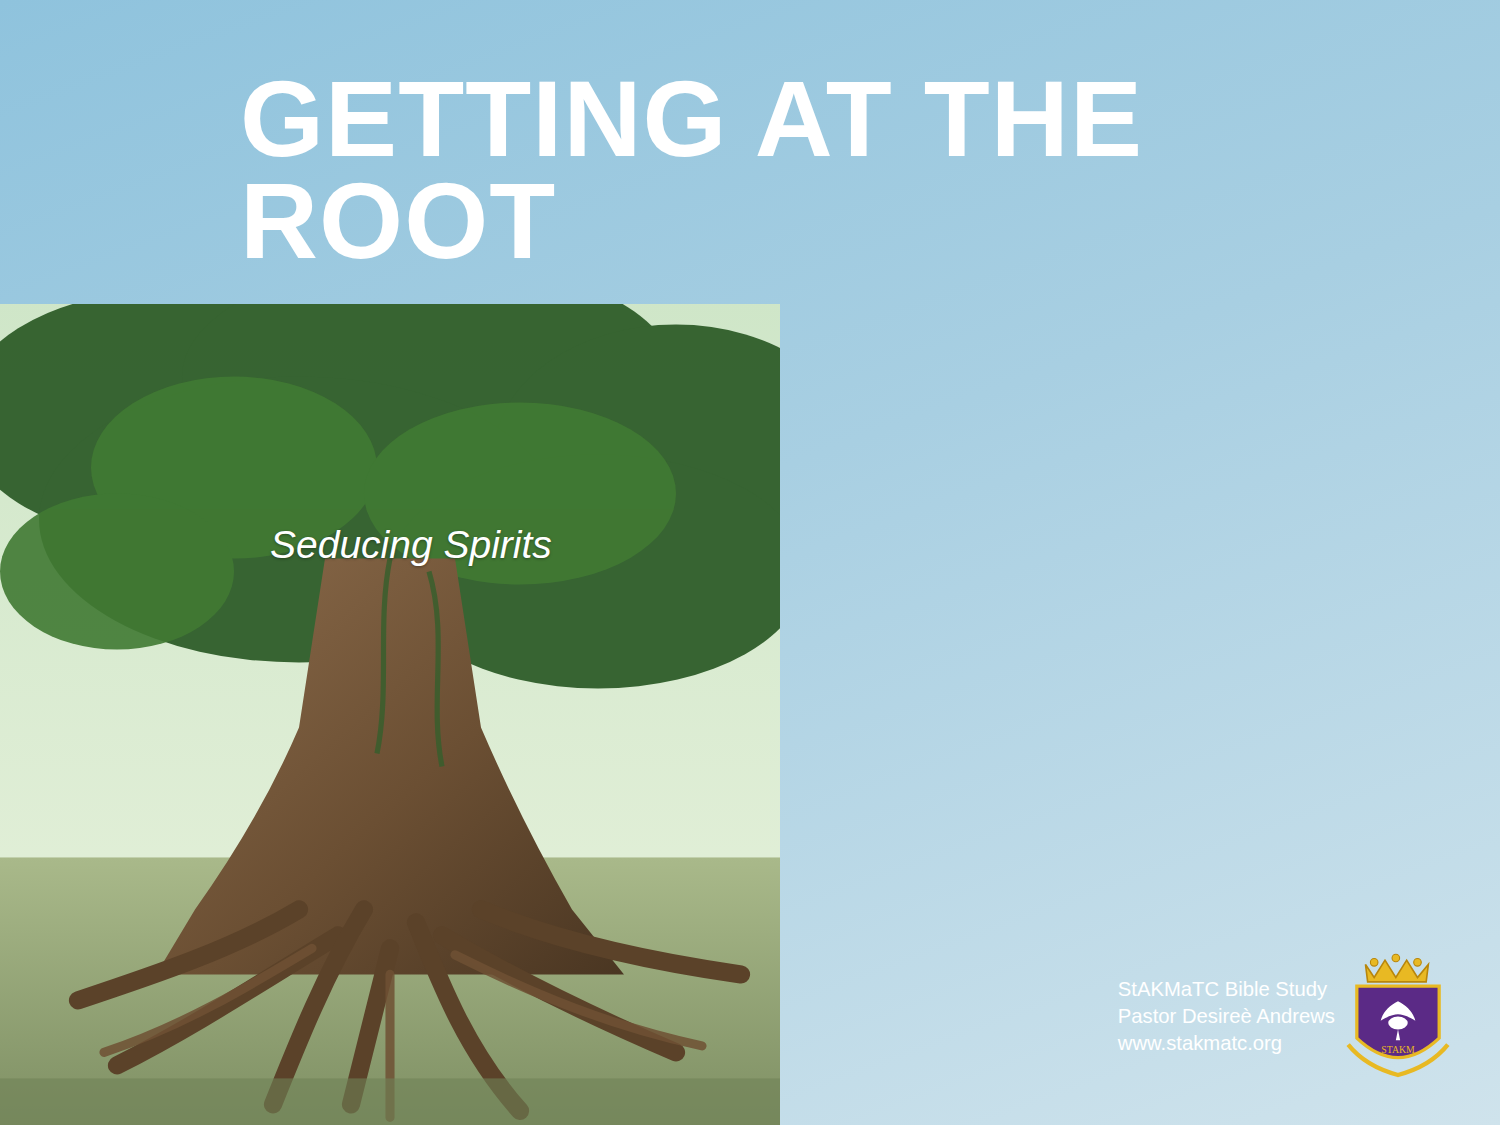Getting at the Root
Seducing Spirits
StAKMaTC Bible Study
Pastor Desireè Andrews
www.stakmatc.org
STAKM